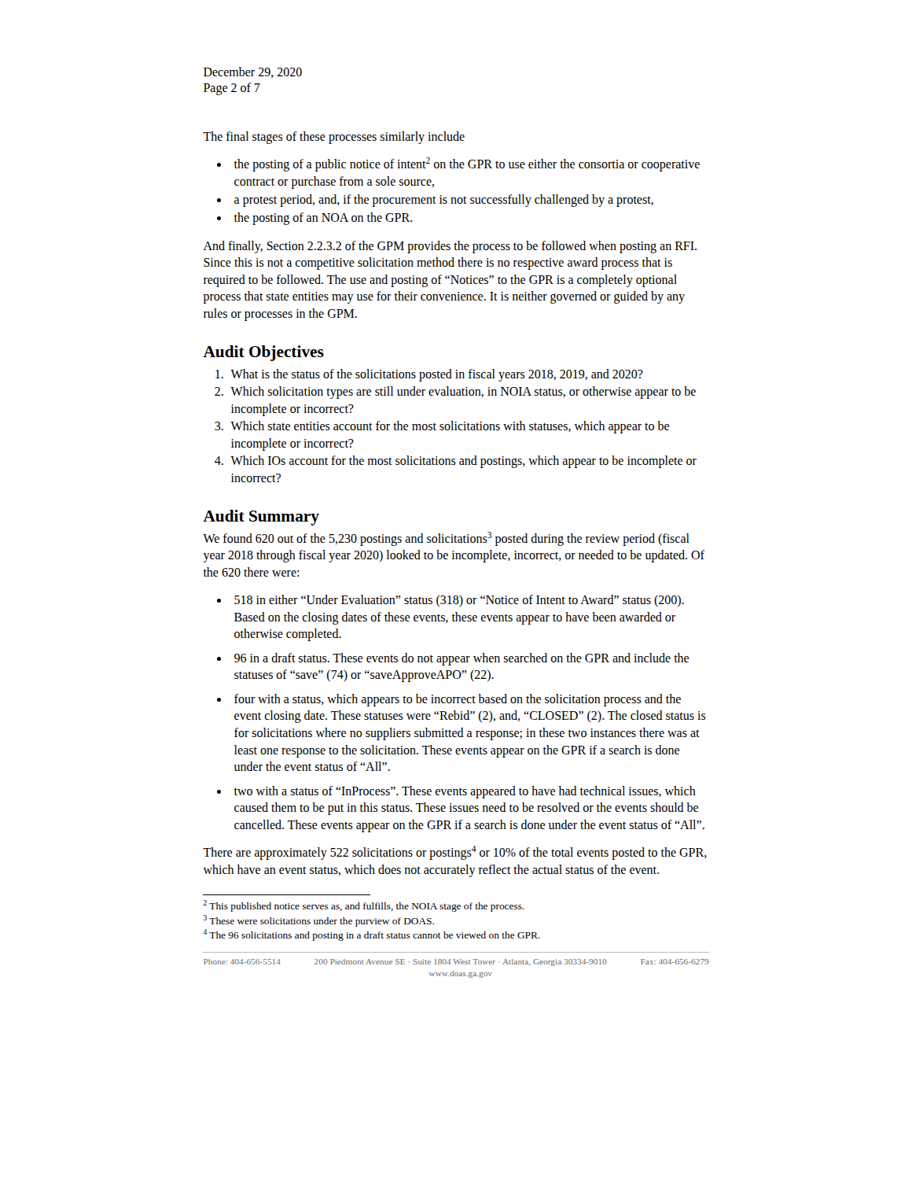December 29, 2020
Page 2 of 7
The final stages of these processes similarly include
the posting of a public notice of intent2 on the GPR to use either the consortia or cooperative contract or purchase from a sole source,
a protest period, and, if the procurement is not successfully challenged by a protest,
the posting of an NOA on the GPR.
And finally, Section 2.2.3.2 of the GPM provides the process to be followed when posting an RFI. Since this is not a competitive solicitation method there is no respective award process that is required to be followed. The use and posting of “Notices” to the GPR is a completely optional process that state entities may use for their convenience. It is neither governed or guided by any rules or processes in the GPM.
Audit Objectives
What is the status of the solicitations posted in fiscal years 2018, 2019, and 2020?
Which solicitation types are still under evaluation, in NOIA status, or otherwise appear to be incomplete or incorrect?
Which state entities account for the most solicitations with statuses, which appear to be incomplete or incorrect?
Which IOs account for the most solicitations and postings, which appear to be incomplete or incorrect?
Audit Summary
We found 620 out of the 5,230 postings and solicitations3 posted during the review period (fiscal year 2018 through fiscal year 2020) looked to be incomplete, incorrect, or needed to be updated. Of the 620 there were:
518 in either “Under Evaluation” status (318) or “Notice of Intent to Award” status (200). Based on the closing dates of these events, these events appear to have been awarded or otherwise completed.
96 in a draft status. These events do not appear when searched on the GPR and include the statuses of “save” (74) or “saveApproveAPO” (22).
four with a status, which appears to be incorrect based on the solicitation process and the event closing date. These statuses were “Rebid” (2), and, “CLOSED” (2). The closed status is for solicitations where no suppliers submitted a response; in these two instances there was at least one response to the solicitation. These events appear on the GPR if a search is done under the event status of “All”.
two with a status of “InProcess”. These events appeared to have had technical issues, which caused them to be put in this status. These issues need to be resolved or the events should be cancelled. These events appear on the GPR if a search is done under the event status of “All”.
There are approximately 522 solicitations or postings4 or 10% of the total events posted to the GPR, which have an event status, which does not accurately reflect the actual status of the event.
2 This published notice serves as, and fulfills, the NOIA stage of the process.
3 These were solicitations under the purview of DOAS.
4 The 96 solicitations and posting in a draft status cannot be viewed on the GPR.
Phone: 404-656-5514
200 Piedmont Avenue SE · Suite 1804 West Tower · Atlanta, Georgia 30334-9010
www.doas.ga.gov
Fax: 404-656-6279